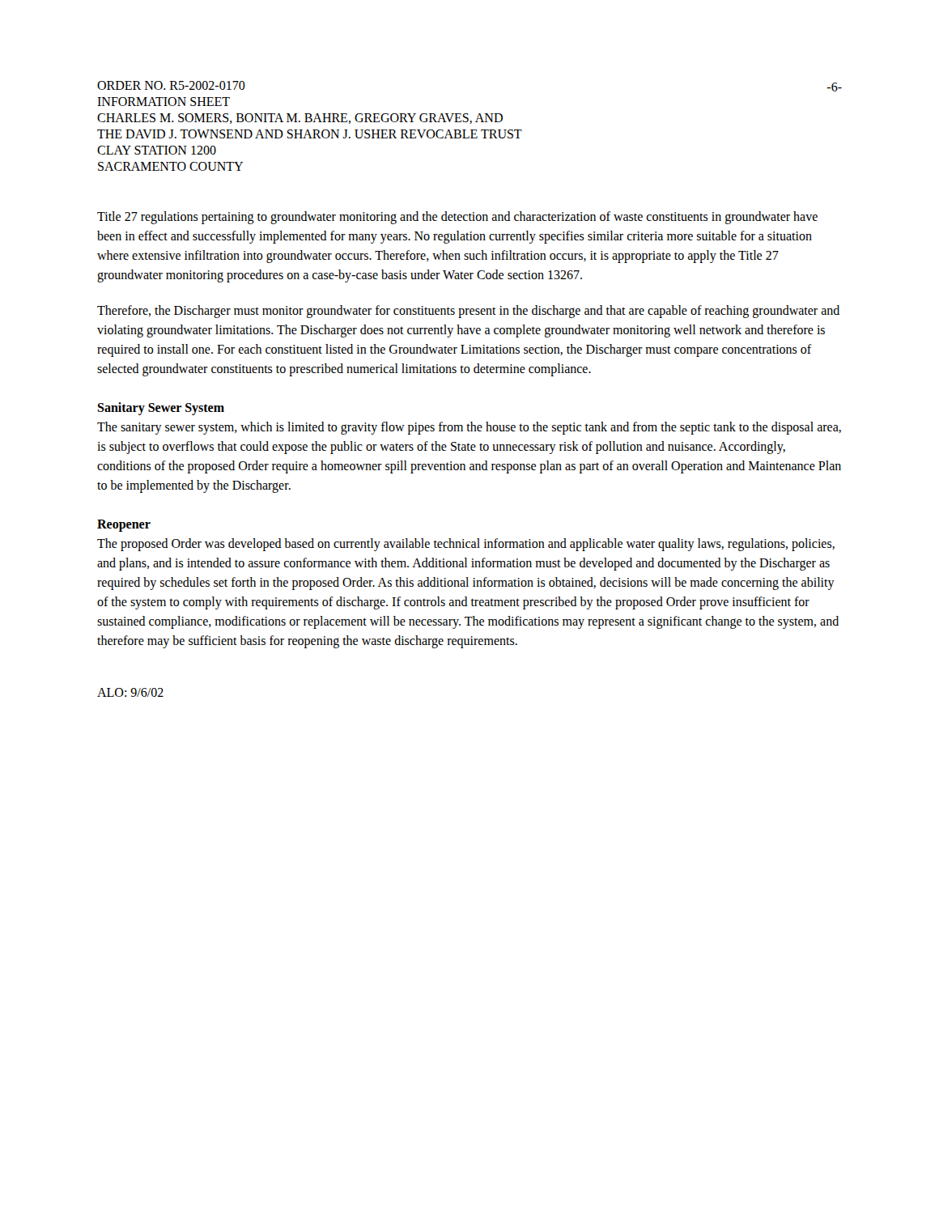-6-
ORDER NO. R5-2002-0170
INFORMATION SHEET
CHARLES M. SOMERS, BONITA M. BAHRE, GREGORY GRAVES, AND
THE DAVID J. TOWNSEND AND SHARON J. USHER REVOCABLE TRUST
CLAY STATION 1200
SACRAMENTO COUNTY
Title 27 regulations pertaining to groundwater monitoring and the detection and characterization of waste constituents in groundwater have been in effect and successfully implemented for many years. No regulation currently specifies similar criteria more suitable for a situation where extensive infiltration into groundwater occurs. Therefore, when such infiltration occurs, it is appropriate to apply the Title 27 groundwater monitoring procedures on a case-by-case basis under Water Code section 13267.
Therefore, the Discharger must monitor groundwater for constituents present in the discharge and that are capable of reaching groundwater and violating groundwater limitations. The Discharger does not currently have a complete groundwater monitoring well network and therefore is required to install one. For each constituent listed in the Groundwater Limitations section, the Discharger must compare concentrations of selected groundwater constituents to prescribed numerical limitations to determine compliance.
Sanitary Sewer System
The sanitary sewer system, which is limited to gravity flow pipes from the house to the septic tank and from the septic tank to the disposal area, is subject to overflows that could expose the public or waters of the State to unnecessary risk of pollution and nuisance. Accordingly, conditions of the proposed Order require a homeowner spill prevention and response plan as part of an overall Operation and Maintenance Plan to be implemented by the Discharger.
Reopener
The proposed Order was developed based on currently available technical information and applicable water quality laws, regulations, policies, and plans, and is intended to assure conformance with them. Additional information must be developed and documented by the Discharger as required by schedules set forth in the proposed Order. As this additional information is obtained, decisions will be made concerning the ability of the system to comply with requirements of discharge. If controls and treatment prescribed by the proposed Order prove insufficient for sustained compliance, modifications or replacement will be necessary. The modifications may represent a significant change to the system, and therefore may be sufficient basis for reopening the waste discharge requirements.
ALO: 9/6/02